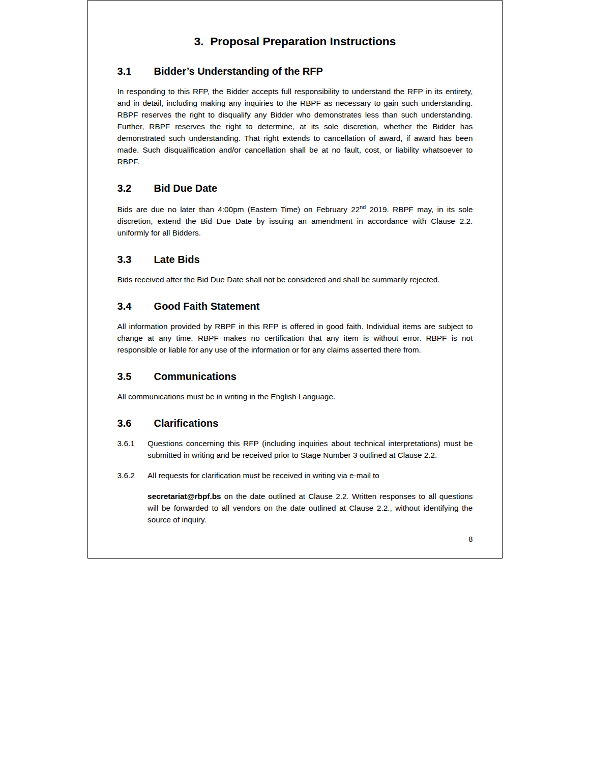3. Proposal Preparation Instructions
3.1 Bidder’s Understanding of the RFP
In responding to this RFP, the Bidder accepts full responsibility to understand the RFP in its entirety, and in detail, including making any inquiries to the RBPF as necessary to gain such understanding. RBPF reserves the right to disqualify any Bidder who demonstrates less than such understanding. Further, RBPF reserves the right to determine, at its sole discretion, whether the Bidder has demonstrated such understanding. That right extends to cancellation of award, if award has been made. Such disqualification and/or cancellation shall be at no fault, cost, or liability whatsoever to RBPF.
3.2 Bid Due Date
Bids are due no later than 4:00pm (Eastern Time) on February 22nd 2019. RBPF may, in its sole discretion, extend the Bid Due Date by issuing an amendment in accordance with Clause 2.2. uniformly for all Bidders.
3.3 Late Bids
Bids received after the Bid Due Date shall not be considered and shall be summarily rejected.
3.4 Good Faith Statement
All information provided by RBPF in this RFP is offered in good faith. Individual items are subject to change at any time. RBPF makes no certification that any item is without error. RBPF is not responsible or liable for any use of the information or for any claims asserted there from.
3.5 Communications
All communications must be in writing in the English Language.
3.6 Clarifications
3.6.1
Questions concerning this RFP (including inquiries about technical interpretations) must be submitted in writing and be received prior to Stage Number 3 outlined at Clause 2.2.
3.6.2
All requests for clarification must be received in writing via e-mail to
secretariat@rbpf.bs on the date outlined at Clause 2.2. Written responses to all questions will be forwarded to all vendors on the date outlined at Clause 2.2., without identifying the source of inquiry.
8